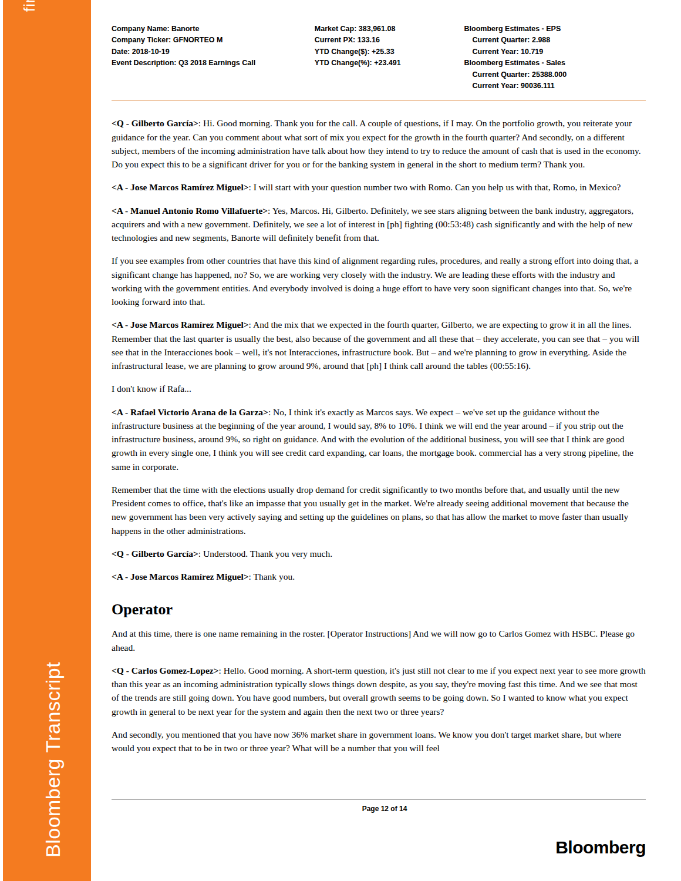final
Bloomberg Transcript
Company Name: Banorte
Company Ticker: GFNORTEO M
Date: 2018-10-19
Event Description: Q3 2018 Earnings Call
Market Cap: 383,961.08
Current PX: 133.16
YTD Change($): +25.33
YTD Change(%): +23.491
Bloomberg Estimates - EPS
Current Quarter: 2.988
Current Year: 10.719
Bloomberg Estimates - Sales
Current Quarter: 25388.000
Current Year: 90036.111
<Q - Gilberto García>: Hi. Good morning. Thank you for the call. A couple of questions, if I may. On the portfolio growth, you reiterate your guidance for the year. Can you comment about what sort of mix you expect for the growth in the fourth quarter? And secondly, on a different subject, members of the incoming administration have talk about how they intend to try to reduce the amount of cash that is used in the economy. Do you expect this to be a significant driver for you or for the banking system in general in the short to medium term? Thank you.
<A - Jose Marcos Ramírez Miguel>: I will start with your question number two with Romo. Can you help us with that, Romo, in Mexico?
<A - Manuel Antonio Romo Villafuerte>: Yes, Marcos. Hi, Gilberto. Definitely, we see stars aligning between the bank industry, aggregators, acquirers and with a new government. Definitely, we see a lot of interest in [ph] fighting (00:53:48) cash significantly and with the help of new technologies and new segments, Banorte will definitely benefit from that.
If you see examples from other countries that have this kind of alignment regarding rules, procedures, and really a strong effort into doing that, a significant change has happened, no? So, we are working very closely with the industry. We are leading these efforts with the industry and working with the government entities. And everybody involved is doing a huge effort to have very soon significant changes into that. So, we're looking forward into that.
<A - Jose Marcos Ramírez Miguel>: And the mix that we expected in the fourth quarter, Gilberto, we are expecting to grow it in all the lines. Remember that the last quarter is usually the best, also because of the government and all these that – they accelerate, you can see that – you will see that in the Interacciones book – well, it's not Interacciones, infrastructure book. But – and we're planning to grow in everything. Aside the infrastructural lease, we are planning to grow around 9%, around that [ph] I think call around the tables (00:55:16).
I don't know if Rafa...
<A - Rafael Victorio Arana de la Garza>: No, I think it's exactly as Marcos says. We expect – we've set up the guidance without the infrastructure business at the beginning of the year around, I would say, 8% to 10%. I think we will end the year around – if you strip out the infrastructure business, around 9%, so right on guidance. And with the evolution of the additional business, you will see that I think are good growth in every single one, I think you will see credit card expanding, car loans, the mortgage book. commercial has a very strong pipeline, the same in corporate.
Remember that the time with the elections usually drop demand for credit significantly to two months before that, and usually until the new President comes to office, that's like an impasse that you usually get in the market. We're already seeing additional movement that because the new government has been very actively saying and setting up the guidelines on plans, so that has allow the market to move faster than usually happens in the other administrations.
<Q - Gilberto García>: Understood. Thank you very much.
<A - Jose Marcos Ramírez Miguel>: Thank you.
Operator
And at this time, there is one name remaining in the roster. [Operator Instructions] And we will now go to Carlos Gomez with HSBC. Please go ahead.
<Q - Carlos Gomez-Lopez>: Hello. Good morning. A short-term question, it's just still not clear to me if you expect next year to see more growth than this year as an incoming administration typically slows things down despite, as you say, they're moving fast this time. And we see that most of the trends are still going down. You have good numbers, but overall growth seems to be going down. So I wanted to know what you expect growth in general to be next year for the system and again then the next two or three years?
And secondly, you mentioned that you have now 36% market share in government loans. We know you don't target market share, but where would you expect that to be in two or three year? What will be a number that you will feel
Page 12 of 14
Bloomberg